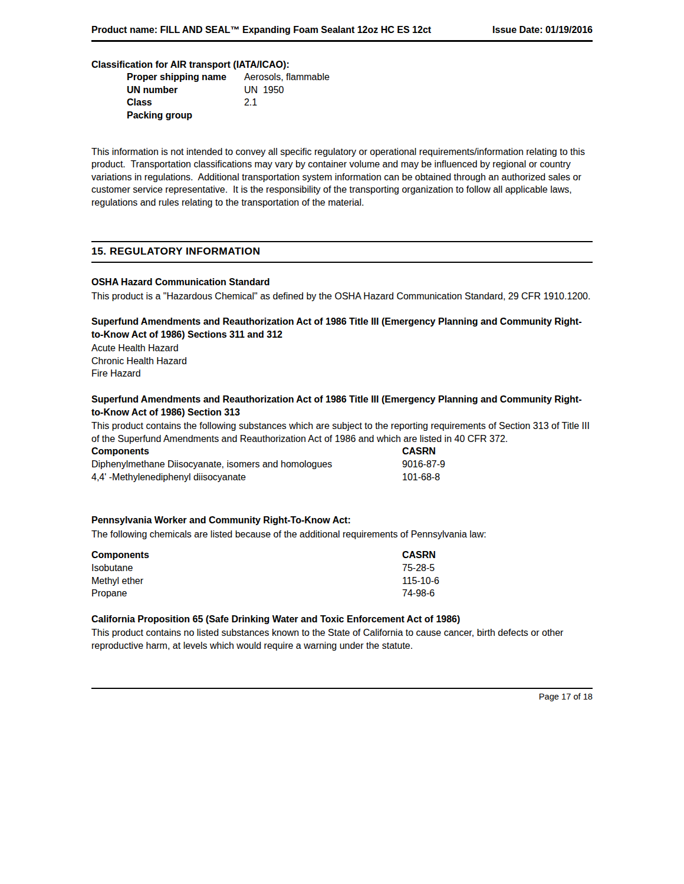Product name: FILL AND SEAL™ Expanding Foam Sealant 12oz HC ES 12ct
Issue Date: 01/19/2016
Classification for AIR transport (IATA/ICAO):
| Proper shipping name | Aerosols, flammable |
| UN number | UN 1950 |
| Class | 2.1 |
| Packing group | |
This information is not intended to convey all specific regulatory or operational requirements/information relating to this product. Transportation classifications may vary by container volume and may be influenced by regional or country variations in regulations. Additional transportation system information can be obtained through an authorized sales or customer service representative. It is the responsibility of the transporting organization to follow all applicable laws, regulations and rules relating to the transportation of the material.
15. REGULATORY INFORMATION
OSHA Hazard Communication Standard
This product is a "Hazardous Chemical" as defined by the OSHA Hazard Communication Standard, 29 CFR 1910.1200.
Superfund Amendments and Reauthorization Act of 1986 Title III (Emergency Planning and Community Right-to-Know Act of 1986) Sections 311 and 312
Acute Health Hazard
Chronic Health Hazard
Fire Hazard
Superfund Amendments and Reauthorization Act of 1986 Title III (Emergency Planning and Community Right-to-Know Act of 1986) Section 313
This product contains the following substances which are subject to the reporting requirements of Section 313 of Title III of the Superfund Amendments and Reauthorization Act of 1986 and which are listed in 40 CFR 372.
| Components | CASRN |
| --- | --- |
| Diphenylmethane Diisocyanate, isomers and homologues | 9016-87-9 |
| 4,4' -Methylenediphenyl diisocyanate | 101-68-8 |
Pennsylvania Worker and Community Right-To-Know Act:
The following chemicals are listed because of the additional requirements of Pennsylvania law:
| Components | CASRN |
| --- | --- |
| Isobutane | 75-28-5 |
| Methyl ether | 115-10-6 |
| Propane | 74-98-6 |
California Proposition 65 (Safe Drinking Water and Toxic Enforcement Act of 1986)
This product contains no listed substances known to the State of California to cause cancer, birth defects or other reproductive harm, at levels which would require a warning under the statute.
Page 17 of 18